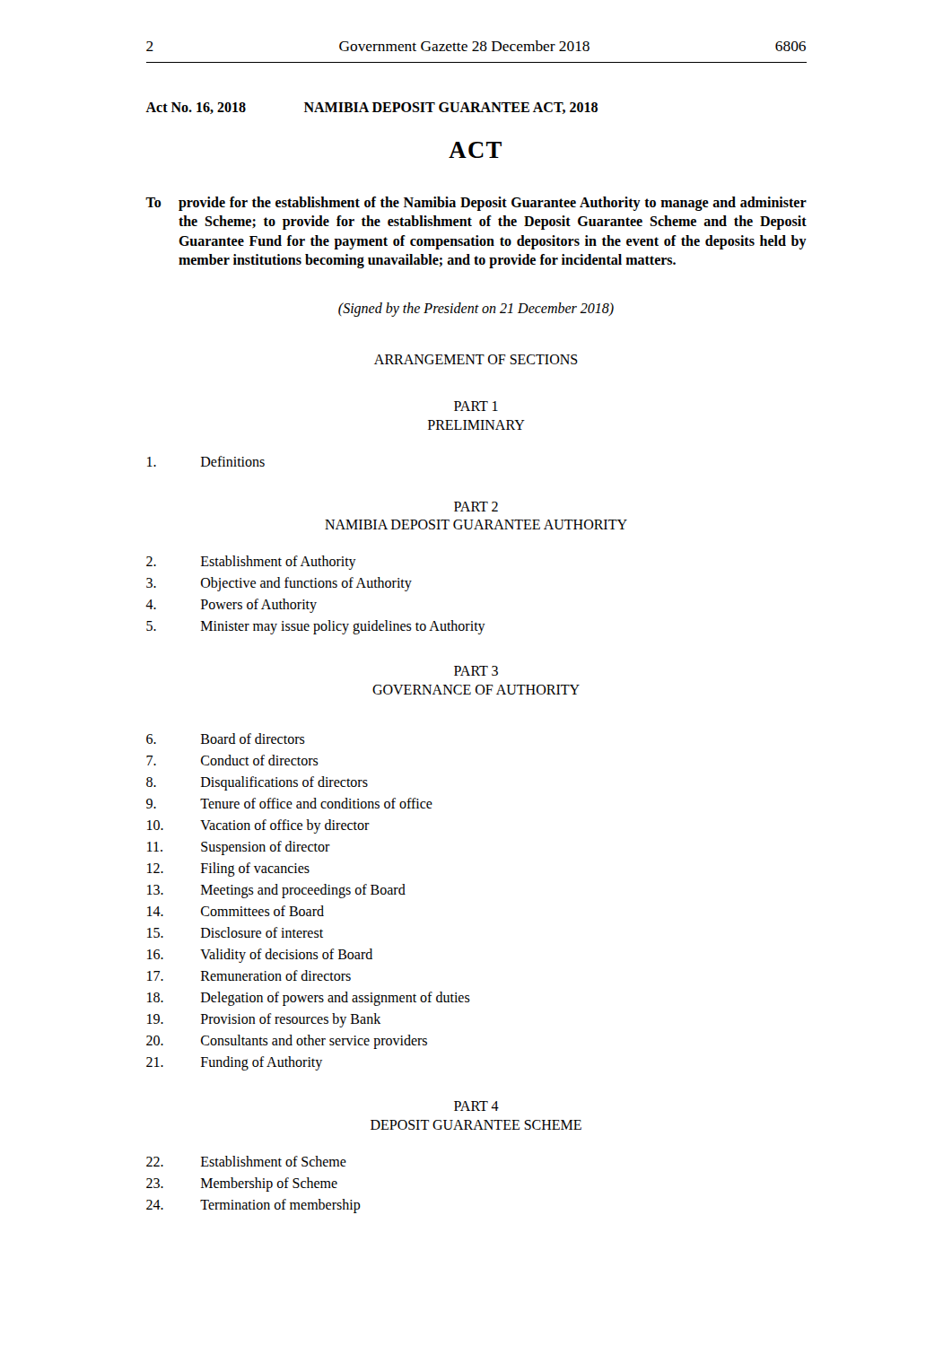2 Government Gazette 28 December 2018 6806
Act No. 16, 2018 NAMIBIA DEPOSIT GUARANTEE ACT, 2018
ACT
To provide for the establishment of the Namibia Deposit Guarantee Authority to manage and administer the Scheme; to provide for the establishment of the Deposit Guarantee Scheme and the Deposit Guarantee Fund for the payment of compensation to depositors in the event of the deposits held by member institutions becoming unavailable; and to provide for incidental matters.
(Signed by the President on 21 December 2018)
ARRANGEMENT OF SECTIONS
PART 1 PRELIMINARY
1. Definitions
PART 2 NAMIBIA DEPOSIT GUARANTEE AUTHORITY
2. Establishment of Authority
3. Objective and functions of Authority
4. Powers of Authority
5. Minister may issue policy guidelines to Authority
PART 3 GOVERNANCE OF AUTHORITY
6. Board of directors
7. Conduct of directors
8. Disqualifications of directors
9. Tenure of office and conditions of office
10. Vacation of office by director
11. Suspension of director
12. Filing of vacancies
13. Meetings and proceedings of Board
14. Committees of Board
15. Disclosure of interest
16. Validity of decisions of Board
17. Remuneration of directors
18. Delegation of powers and assignment of duties
19. Provision of resources by Bank
20. Consultants and other service providers
21. Funding of Authority
PART 4 DEPOSIT GUARANTEE SCHEME
22. Establishment of Scheme
23. Membership of Scheme
24. Termination of membership